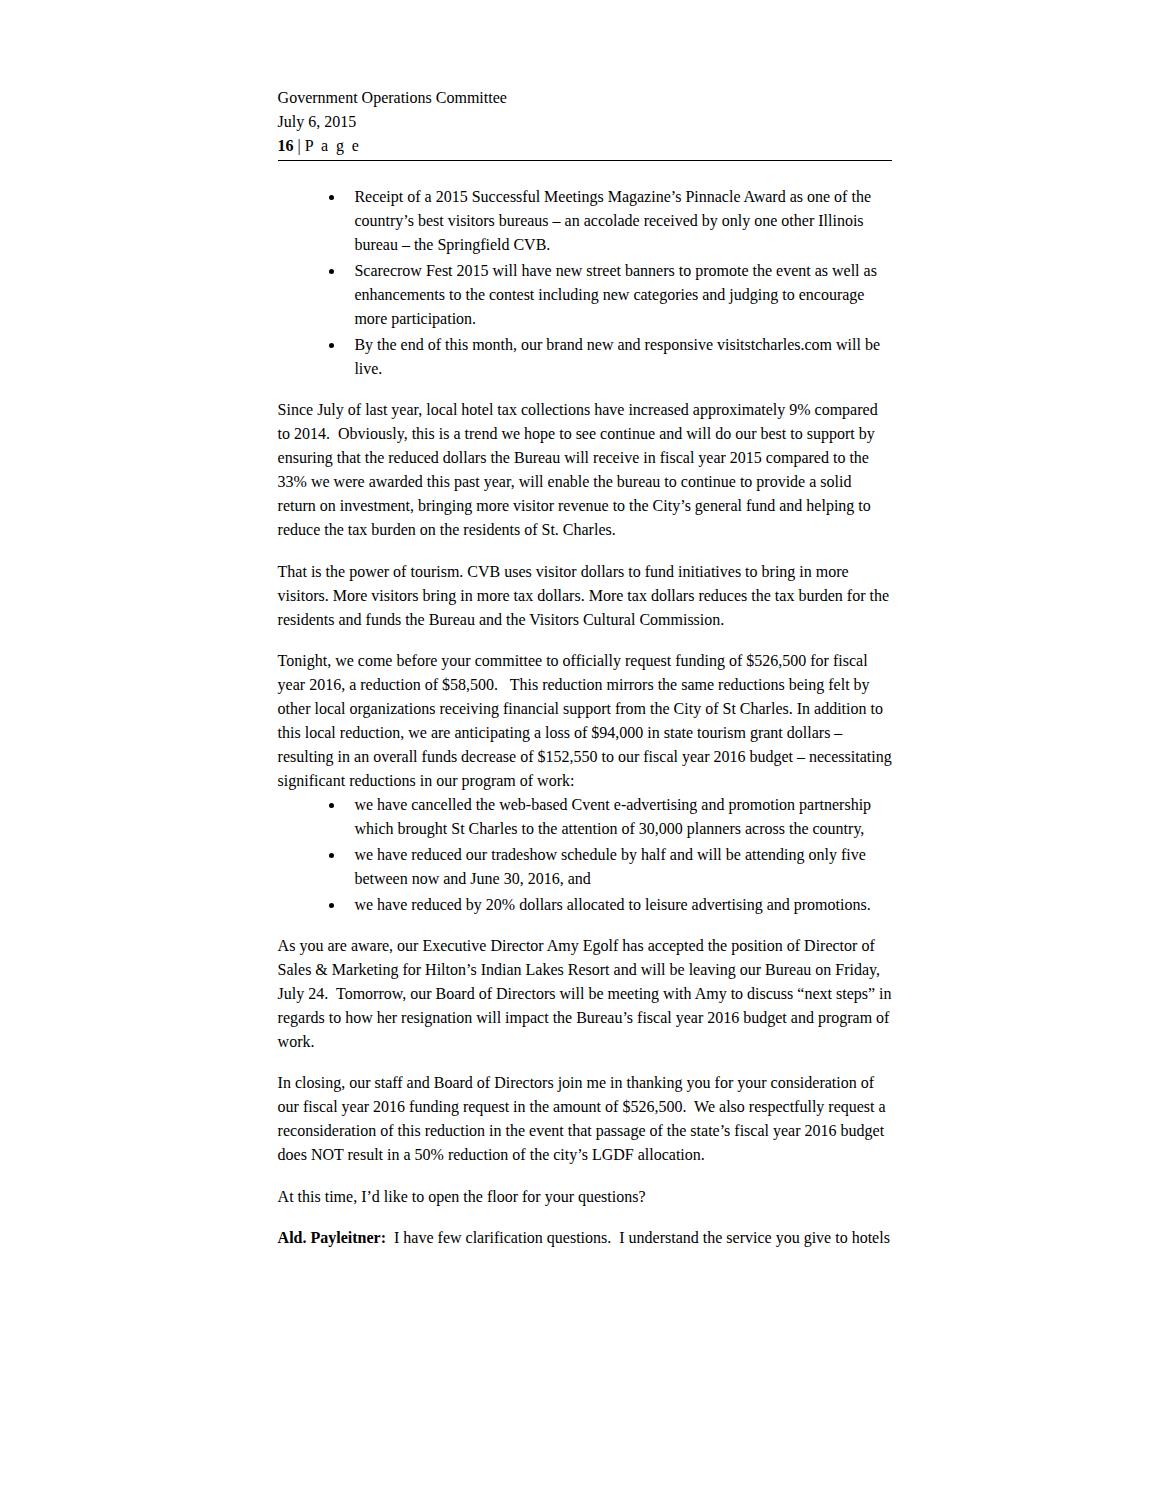Government Operations Committee
July 6, 2015
16 | P a g e
Receipt of a 2015 Successful Meetings Magazine’s Pinnacle Award as one of the country’s best visitors bureaus – an accolade received by only one other Illinois bureau – the Springfield CVB.
Scarecrow Fest 2015 will have new street banners to promote the event as well as enhancements to the contest including new categories and judging to encourage more participation.
By the end of this month, our brand new and responsive visitstcharles.com will be live.
Since July of last year, local hotel tax collections have increased approximately 9% compared to 2014. Obviously, this is a trend we hope to see continue and will do our best to support by ensuring that the reduced dollars the Bureau will receive in fiscal year 2015 compared to the 33% we were awarded this past year, will enable the bureau to continue to provide a solid return on investment, bringing more visitor revenue to the City’s general fund and helping to reduce the tax burden on the residents of St. Charles.
That is the power of tourism. CVB uses visitor dollars to fund initiatives to bring in more visitors. More visitors bring in more tax dollars. More tax dollars reduces the tax burden for the residents and funds the Bureau and the Visitors Cultural Commission.
Tonight, we come before your committee to officially request funding of $526,500 for fiscal year 2016, a reduction of $58,500. This reduction mirrors the same reductions being felt by other local organizations receiving financial support from the City of St Charles. In addition to this local reduction, we are anticipating a loss of $94,000 in state tourism grant dollars – resulting in an overall funds decrease of $152,550 to our fiscal year 2016 budget – necessitating significant reductions in our program of work:
we have cancelled the web-based Cvent e-advertising and promotion partnership which brought St Charles to the attention of 30,000 planners across the country,
we have reduced our tradeshow schedule by half and will be attending only five between now and June 30, 2016, and
we have reduced by 20% dollars allocated to leisure advertising and promotions.
As you are aware, our Executive Director Amy Egolf has accepted the position of Director of Sales & Marketing for Hilton’s Indian Lakes Resort and will be leaving our Bureau on Friday, July 24. Tomorrow, our Board of Directors will be meeting with Amy to discuss “next steps” in regards to how her resignation will impact the Bureau’s fiscal year 2016 budget and program of work.
In closing, our staff and Board of Directors join me in thanking you for your consideration of our fiscal year 2016 funding request in the amount of $526,500. We also respectfully request a reconsideration of this reduction in the event that passage of the state’s fiscal year 2016 budget does NOT result in a 50% reduction of the city’s LGDF allocation.
At this time, I’d like to open the floor for your questions?
Ald. Payleitner: I have few clarification questions. I understand the service you give to hotels